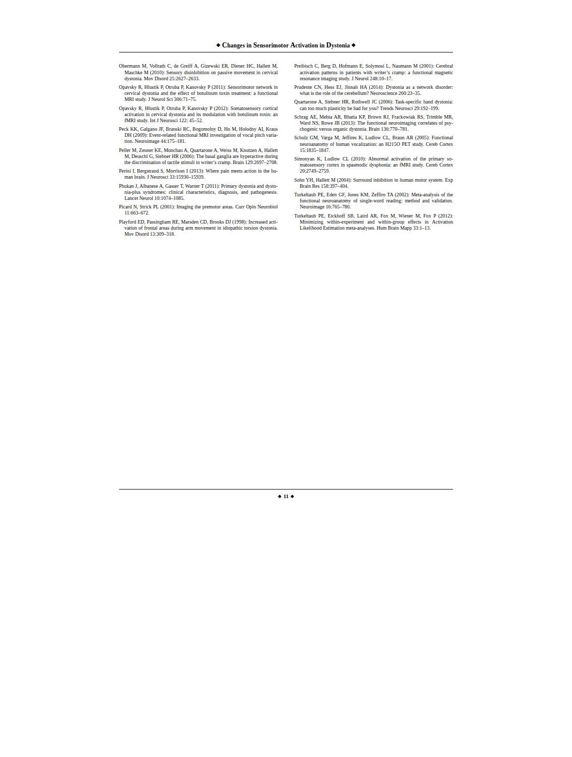◆Changes in Sensorimotor Activation in Dystonia◆
Obermann M, Vollrath C, de Greiff A, Gizewski ER, Diener HC, Hallett M, Maschke M (2010): Sensory disinhibition on passive movement in cervical dystonia. Mov Disord 25:2627–2633.
Opavsky R, Hlustik P, Otruba P, Kanovsky P (2011): Sensorimotor network in cervical dystonia and the effect of botulinum toxin treatment: a functional MRI study. J Neurol Sci 306:71–75.
Opavsky R, Hlustik P, Otruba P, Kanovsky P (2012): Somatosensory cortical activation in cervical dystonia and its modulation with botulinum toxin: an fMRI study. Int J Neurosci 122: 45–52.
Peck KK, Galgano JF, Branski RC, Bogomolny D, Ho M, Holodny AI, Kraus DH (2009): Event-related functional MRI investigation of vocal pitch variation. Neuroimage 44:175–181.
Peller M, Zeuner KE, Munchau A, Quartarone A, Weiss M, Knutzen A, Hallett M, Deuschl G, Siebner HR (2006): The basal ganglia are hyperactive during the discrimination of tactile stimuli in writer’s cramp. Brain 129:2697–2708.
Perini I, Bergstrand S, Morrison I (2013): Where pain meets action in the human brain. J Neurosci 33:15930–15939.
Phukan J, Albanese A, Gasser T, Warner T (2011): Primary dystonia and dystonia-plus syndromes: clinical characteristics, diagnosis, and pathogenesis. Lancet Neurol 10:1074–1085.
Picard N, Strick PL (2001): Imaging the premotor areas. Curr Opin Neurobiol 11:663–672.
Playford ED, Passingham RE, Marsden CD, Brooks DJ (1998): Increased activation of frontal areas during arm movement in idiopathic torsion dystonia. Mov Disord 13:309–318.
Preibisch C, Berg D, Hofmann E, Solymosi L, Naumann M (2001): Cerebral activation patterns in patients with writer’s cramp: a functional magnetic resonance imaging study. J Neurol 248:10–17.
Prudente CN, Hess EJ, Jinnah HA (2014): Dystonia as a network disorder: what is the role of the cerebellum? Neuroscience 260:23–35.
Quartarone A, Siebner HR, Rothwell JC (2006): Task-specific hand dystonia: can too much plasticity be bad for you? Trends Neurosci 29:192–199.
Schrag AE, Mehta AR, Bhatia KP, Brown RJ, Frackowiak RS, Trimble MR, Ward NS, Rowe JB (2013): The functional neuroimaging correlates of psychogenic versus organic dystonia. Brain 136:770–781.
Schulz GM, Varga M, Jeffires K, Ludlow CL, Braun AR (2005): Functional neuroanatomy of human vocalization: an H215O PET study. Cereb Cortex 15:1835–1847.
Simonyan K, Ludlow CL (2010): Abnormal activation of the primary somatosensory cortex in spasmodic dysphonia: an fMRI study. Cereb Cortex 20:2749–2759.
Sohn YH, Hallett M (2004): Surround inhibition in human motor system. Exp Brain Res 158:397–404.
Turkeltaub PE, Eden GF, Jones KM, Zeffiro TA (2002): Meta-analysis of the functional neuroanatomy of single-word reading: method and validation. Neuroimage 16:765–780.
Turkeltaub PE, Eickhoff SB, Laird AR, Fox M, Wiener M, Fox P (2012): Minimizing within-experiment and within-group effects in Activation Likelihood Estimation meta-analyses. Hum Brain Mapp 33:1–13.
◆11◆